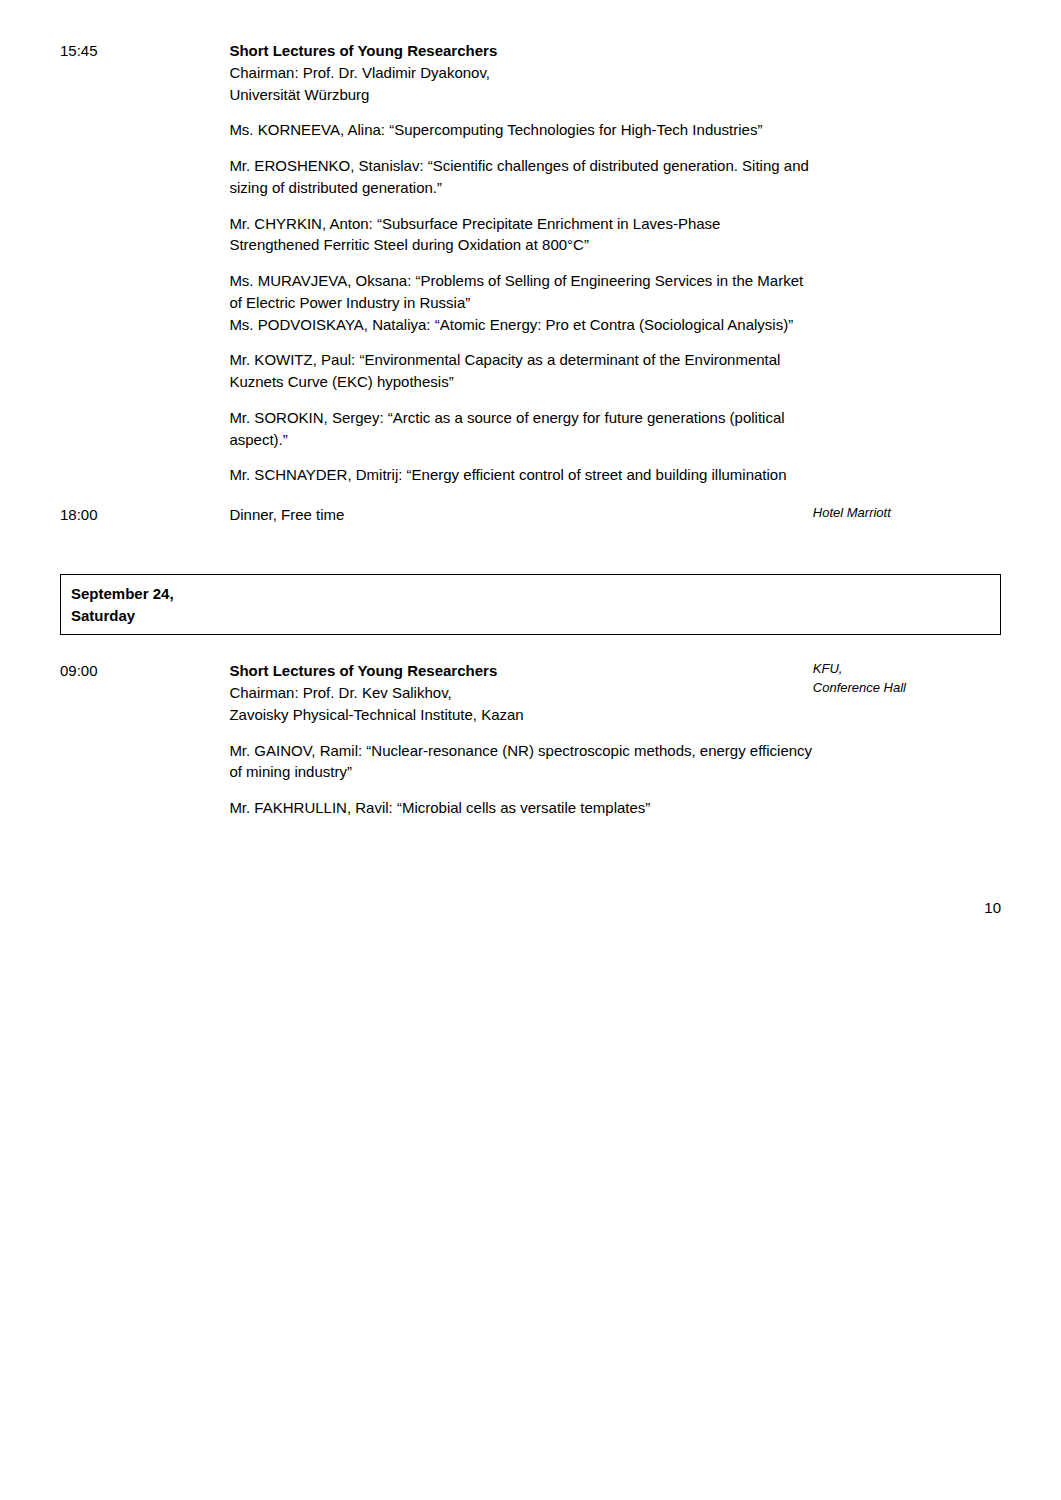| 15:45 | Short Lectures of Young Researchers Chairman: Prof. Dr. Vladimir Dyakonov, Universität Würzburg Ms. KORNEEVA, Alina: “Supercomputing Technologies for High-Tech Industries” Mr. EROSHENKO, Stanislav: “Scientific challenges of distributed generation. Siting and sizing of distributed generation.” Mr. CHYRKIN, Anton: “Subsurface Precipitate Enrichment in Laves-Phase Strengthened Ferritic Steel during Oxidation at 800°C” Ms. MURAVJEVA, Oksana: “Problems of Selling of Engineering Services in the Market of Electric Power Industry in Russia” Ms. PODVOISKAYA, Nataliya: “Atomic Energy: Pro et Contra (Sociological Analysis)” Mr. KOWITZ, Paul: “Environmental Capacity as a determinant of the Environmental Kuznets Curve (EKC) hypothesis” Mr. SOROKIN, Sergey: “Arctic as a source of energy for future generations (political aspect).” Mr. SCHNAYDER, Dmitrij: “Energy efficient control of street and building illumination | |
| 18:00 | Dinner, Free time | Hotel Marriott |
September 24,
Saturday
| 09:00 | Short Lectures of Young Researchers Chairman: Prof. Dr. Kev Salikhov, Zavoisky Physical-Technical Institute, Kazan Mr. GAINOV, Ramil: “Nuclear-resonance (NR) spectroscopic methods, energy efficiency of mining industry” Mr. FAKHRULLIN, Ravil: “Microbial cells as versatile templates” | KFU, Conference Hall |
10